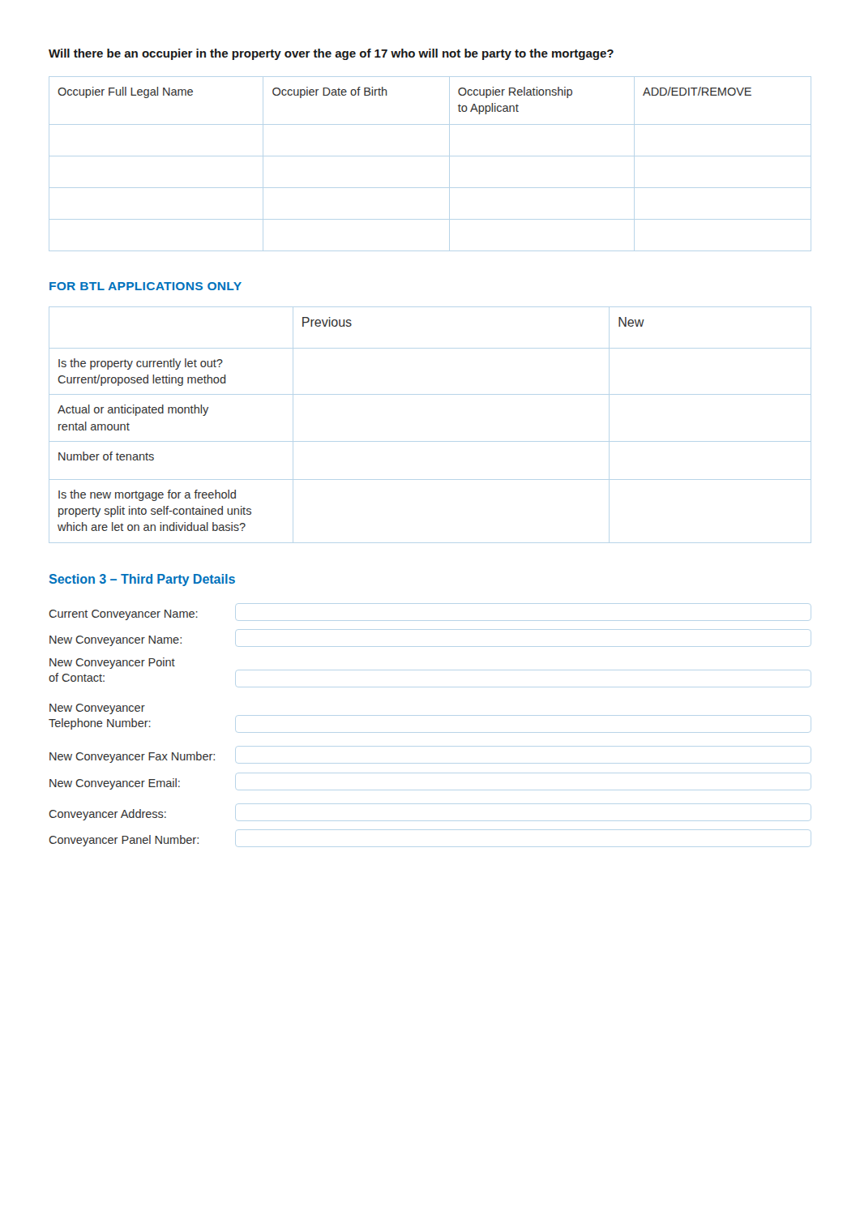Will there be an occupier in the property over the age of 17 who will not be party to the mortgage?
| Occupier Full Legal Name | Occupier Date of Birth | Occupier Relationship to Applicant | ADD/EDIT/REMOVE |
| --- | --- | --- | --- |
For BTL Applications Only
| | Previous | New |
| --- | --- | --- |
| Is the property currently let out? Current/proposed letting method | | |
| Actual or anticipated monthly rental amount | | |
| Number of tenants | | |
| Is the new mortgage for a freehold property split into self-contained units which are let on an individual basis? | | |
Section 3 – Third Party Details
Current Conveyancer Name:
New Conveyancer Name:
New Conveyancer Point
of Contact:
New Conveyancer
Telephone Number:
New Conveyancer Fax Number:
New Conveyancer Email:
Conveyancer Address:
Conveyancer Panel Number: